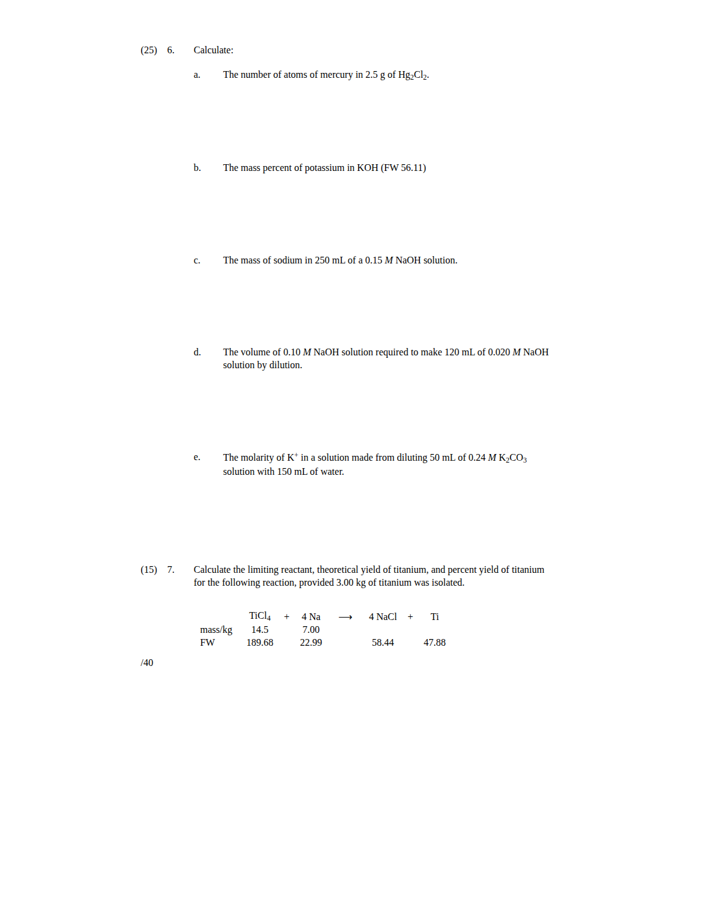(25)
6.
Calculate:
a. The number of atoms of mercury in 2.5 g of Hg2Cl2.
b. The mass percent of potassium in KOH (FW 56.11)
c. The mass of sodium in 250 mL of a 0.15 M NaOH solution.
d. The volume of 0.10 M NaOH solution required to make 120 mL of 0.020 M NaOH solution by dilution.
e. The molarity of K+ in a solution made from diluting 50 mL of 0.24 M K2CO3 solution with 150 mL of water.
(15)
7.
Calculate the limiting reactant, theoretical yield of titanium, and percent yield of titanium for the following reaction, provided 3.00 kg of titanium was isolated.
| | TiCl 4 | + | 4 Na | ⟶ | 4 NaCl | + | Ti |
| mass/kg | 14.5 | | 7.00 | | | | |
| FW | 189.68 | | 22.99 | | 58.44 | | 47.88 |
/40